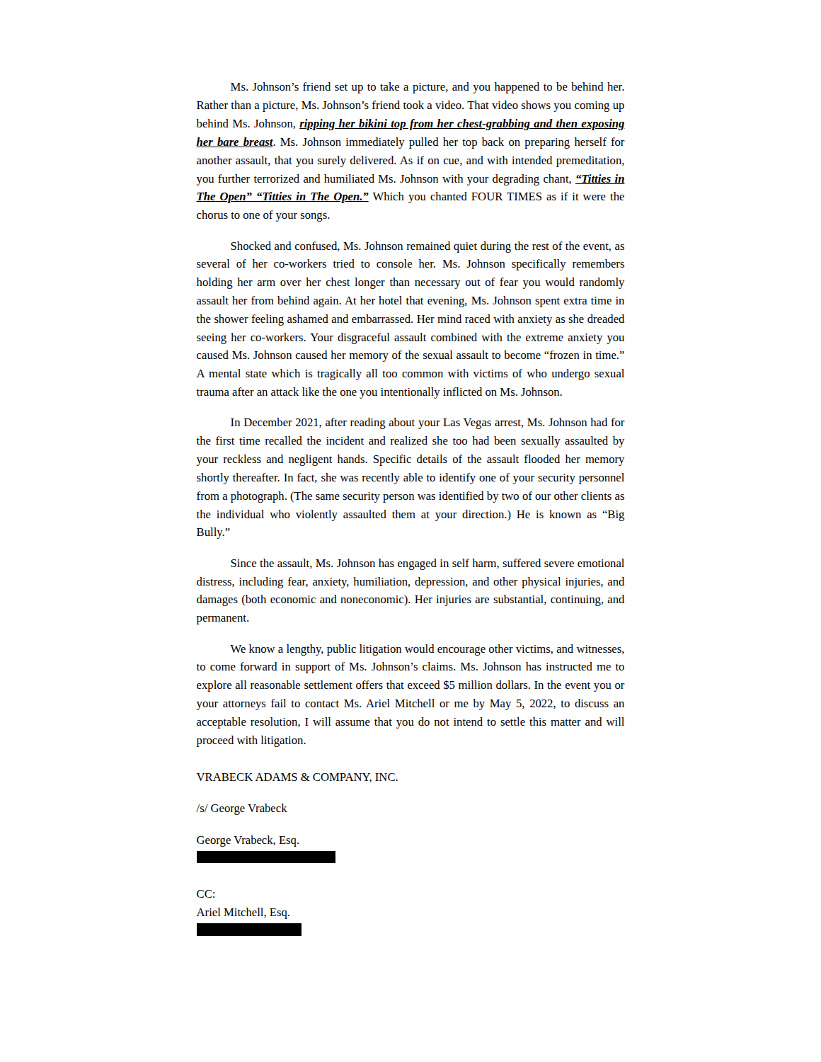Ms. Johnson’s friend set up to take a picture, and you happened to be behind her. Rather than a picture, Ms. Johnson’s friend took a video. That video shows you coming up behind Ms. Johnson, ripping her bikini top from her chest-grabbing and then exposing her bare breast. Ms. Johnson immediately pulled her top back on preparing herself for another assault, that you surely delivered. As if on cue, and with intended premeditation, you further terrorized and humiliated Ms. Johnson with your degrading chant, “Titties in The Open” “Titties in The Open.” Which you chanted FOUR TIMES as if it were the chorus to one of your songs.
Shocked and confused, Ms. Johnson remained quiet during the rest of the event, as several of her co-workers tried to console her. Ms. Johnson specifically remembers holding her arm over her chest longer than necessary out of fear you would randomly assault her from behind again. At her hotel that evening, Ms. Johnson spent extra time in the shower feeling ashamed and embarrassed. Her mind raced with anxiety as she dreaded seeing her co-workers. Your disgraceful assault combined with the extreme anxiety you caused Ms. Johnson caused her memory of the sexual assault to become “frozen in time.” A mental state which is tragically all too common with victims of who undergo sexual trauma after an attack like the one you intentionally inflicted on Ms. Johnson.
In December 2021, after reading about your Las Vegas arrest, Ms. Johnson had for the first time recalled the incident and realized she too had been sexually assaulted by your reckless and negligent hands. Specific details of the assault flooded her memory shortly thereafter. In fact, she was recently able to identify one of your security personnel from a photograph. (The same security person was identified by two of our other clients as the individual who violently assaulted them at your direction.) He is known as “Big Bully.”
Since the assault, Ms. Johnson has engaged in self harm, suffered severe emotional distress, including fear, anxiety, humiliation, depression, and other physical injuries, and damages (both economic and noneconomic). Her injuries are substantial, continuing, and permanent.
We know a lengthy, public litigation would encourage other victims, and witnesses, to come forward in support of Ms. Johnson’s claims. Ms. Johnson has instructed me to explore all reasonable settlement offers that exceed $5 million dollars. In the event you or your attorneys fail to contact Ms. Ariel Mitchell or me by May 5, 2022, to discuss an acceptable resolution, I will assume that you do not intend to settle this matter and will proceed with litigation.
VRABECK ADAMS & COMPANY, INC.
/s/ George Vrabeck
George Vrabeck, Esq.
CC:
Ariel Mitchell, Esq.